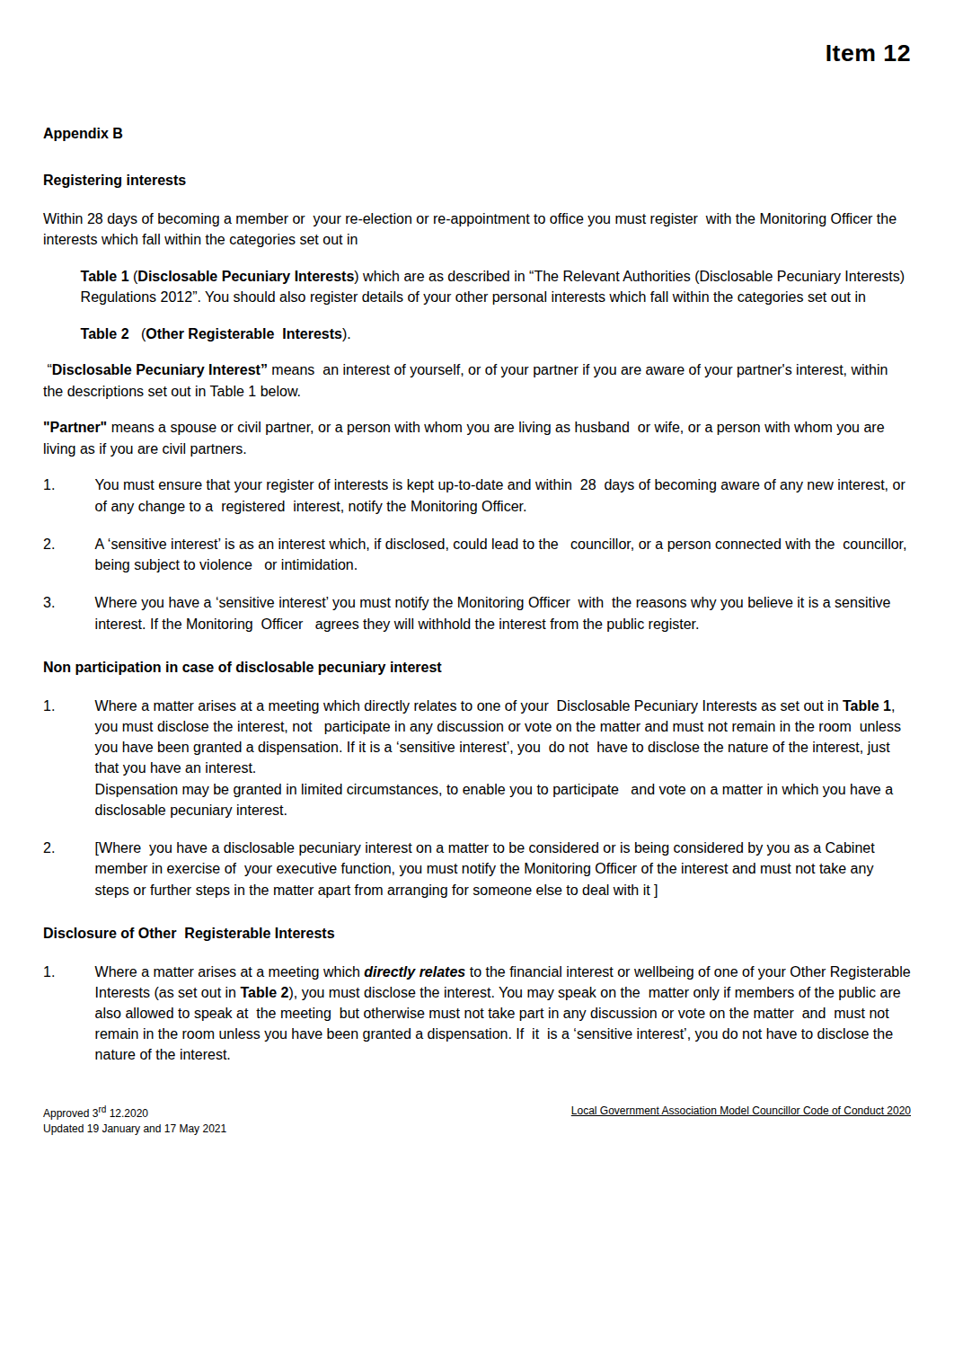Item 12
Appendix B
Registering interests
Within 28 days of becoming a member or your re-election or re-appointment to office you must register with the Monitoring Officer the interests which fall within the categories set out in
Table 1 (Disclosable Pecuniary Interests) which are as described in “The Relevant Authorities (Disclosable Pecuniary Interests) Regulations 2012”. You should also register details of your other personal interests which fall within the categories set out in
Table 2 (Other Registerable Interests).
“Disclosable Pecuniary Interest” means an interest of yourself, or of your partner if you are aware of your partner's interest, within the descriptions set out in Table 1 below.
"Partner" means a spouse or civil partner, or a person with whom you are living as husband or wife, or a person with whom you are living as if you are civil partners.
You must ensure that your register of interests is kept up-to-date and within 28 days of becoming aware of any new interest, or of any change to a registered interest, notify the Monitoring Officer.
A ‘sensitive interest’ is as an interest which, if disclosed, could lead to the councillor, or a person connected with the councillor, being subject to violence or intimidation.
Where you have a ‘sensitive interest’ you must notify the Monitoring Officer with the reasons why you believe it is a sensitive interest. If the Monitoring Officer agrees they will withhold the interest from the public register.
Non participation in case of disclosable pecuniary interest
Where a matter arises at a meeting which directly relates to one of your Disclosable Pecuniary Interests as set out in Table 1, you must disclose the interest, not participate in any discussion or vote on the matter and must not remain in the room unless you have been granted a dispensation. If it is a ‘sensitive interest’, you do not have to disclose the nature of the interest, just that you have an interest.
Dispensation may be granted in limited circumstances, to enable you to participate and vote on a matter in which you have a disclosable pecuniary interest.
[Where you have a disclosable pecuniary interest on a matter to be considered or is being considered by you as a Cabinet member in exercise of your executive function, you must notify the Monitoring Officer of the interest and must not take any steps or further steps in the matter apart from arranging for someone else to deal with it ]
Disclosure of Other Registerable Interests
Where a matter arises at a meeting which directly relates to the financial interest or wellbeing of one of your Other Registerable Interests (as set out in Table 2), you must disclose the interest. You may speak on the matter only if members of the public are also allowed to speak at the meeting but otherwise must not take part in any discussion or vote on the matter and must not remain in the room unless you have been granted a dispensation. If it is a ‘sensitive interest’, you do not have to disclose the nature of the interest.
Approved 3rd 12.2020 Updated 19 January and 17 May 2021
Local Government Association Model Councillor Code of Conduct 2020